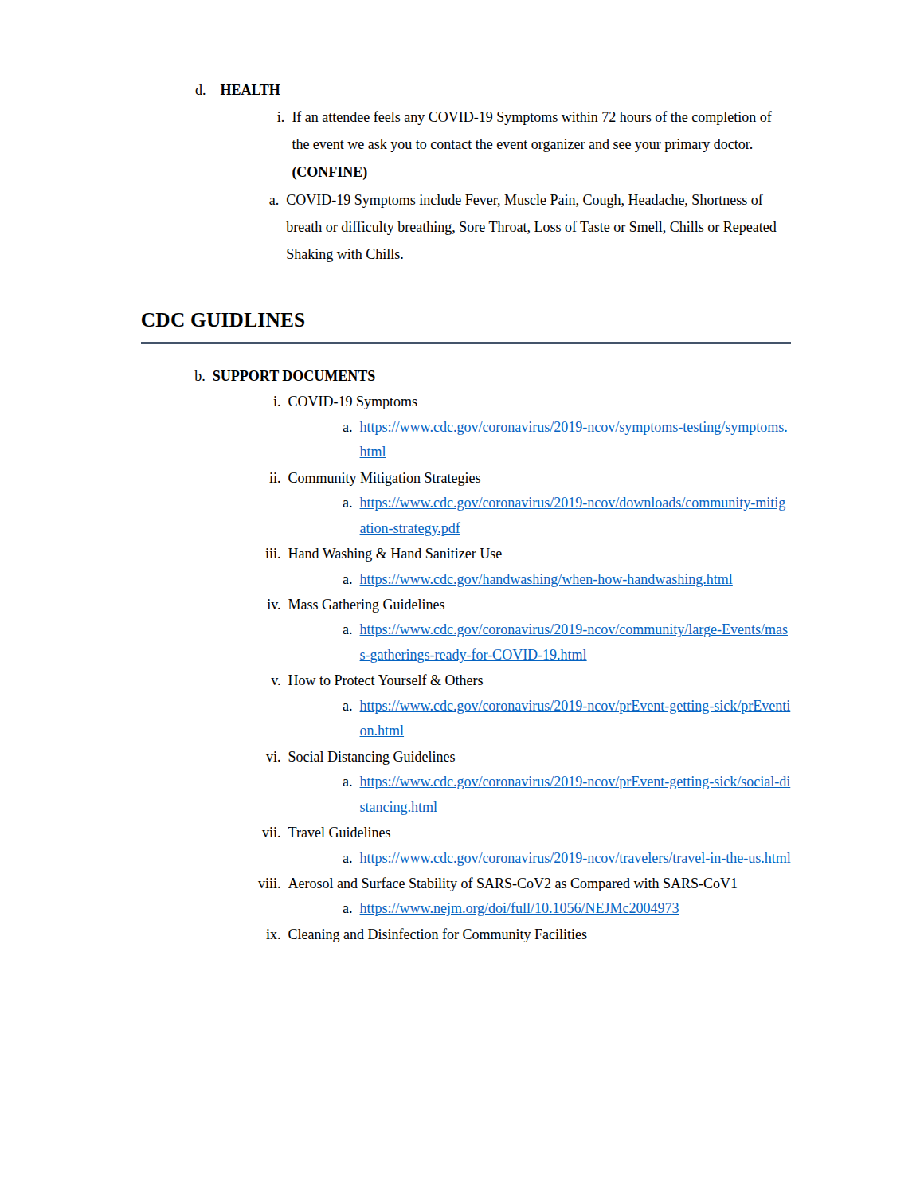d. HEALTH
i. If an attendee feels any COVID-19 Symptoms within 72 hours of the completion of the event we ask you to contact the event organizer and see your primary doctor. (CONFINE)
a. COVID-19 Symptoms include Fever, Muscle Pain, Cough, Headache, Shortness of breath or difficulty breathing, Sore Throat, Loss of Taste or Smell, Chills or Repeated Shaking with Chills.
CDC GUIDLINES
b. SUPPORT DOCUMENTS
i. COVID-19 Symptoms
a. https://www.cdc.gov/coronavirus/2019-ncov/symptoms-testing/symptoms.html
ii. Community Mitigation Strategies
a. https://www.cdc.gov/coronavirus/2019-ncov/downloads/community-mitigation-strategy.pdf
iii. Hand Washing & Hand Sanitizer Use
a. https://www.cdc.gov/handwashing/when-how-handwashing.html
iv. Mass Gathering Guidelines
a. https://www.cdc.gov/coronavirus/2019-ncov/community/large-Events/mass-gatherings-ready-for-COVID-19.html
v. How to Protect Yourself & Others
a. https://www.cdc.gov/coronavirus/2019-ncov/prEvent-getting-sick/prEvention.html
vi. Social Distancing Guidelines
a. https://www.cdc.gov/coronavirus/2019-ncov/prEvent-getting-sick/social-distancing.html
vii. Travel Guidelines
a. https://www.cdc.gov/coronavirus/2019-ncov/travelers/travel-in-the-us.html
viii. Aerosol and Surface Stability of SARS-CoV2 as Compared with SARS-CoV1
a. https://www.nejm.org/doi/full/10.1056/NEJMc2004973
ix. Cleaning and Disinfection for Community Facilities